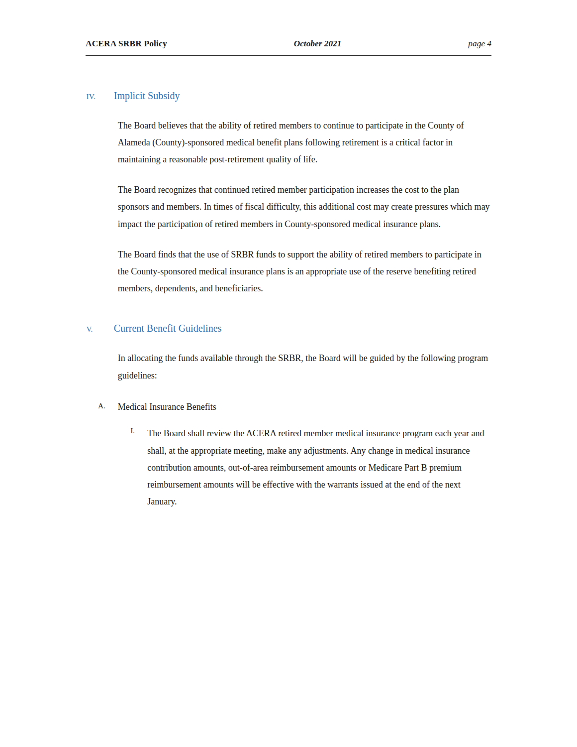ACERA SRBR Policy October 2021 page 4
IV. Implicit Subsidy
The Board believes that the ability of retired members to continue to participate in the County of Alameda (County)-sponsored medical benefit plans following retirement is a critical factor in maintaining a reasonable post-retirement quality of life.
The Board recognizes that continued retired member participation increases the cost to the plan sponsors and members. In times of fiscal difficulty, this additional cost may create pressures which may impact the participation of retired members in County-sponsored medical insurance plans.
The Board finds that the use of SRBR funds to support the ability of retired members to participate in the County-sponsored medical insurance plans is an appropriate use of the reserve benefiting retired members, dependents, and beneficiaries.
V. Current Benefit Guidelines
In allocating the funds available through the SRBR, the Board will be guided by the following program guidelines:
A. Medical Insurance Benefits
I. The Board shall review the ACERA retired member medical insurance program each year and shall, at the appropriate meeting, make any adjustments. Any change in medical insurance contribution amounts, out-of-area reimbursement amounts or Medicare Part B premium reimbursement amounts will be effective with the warrants issued at the end of the next January.